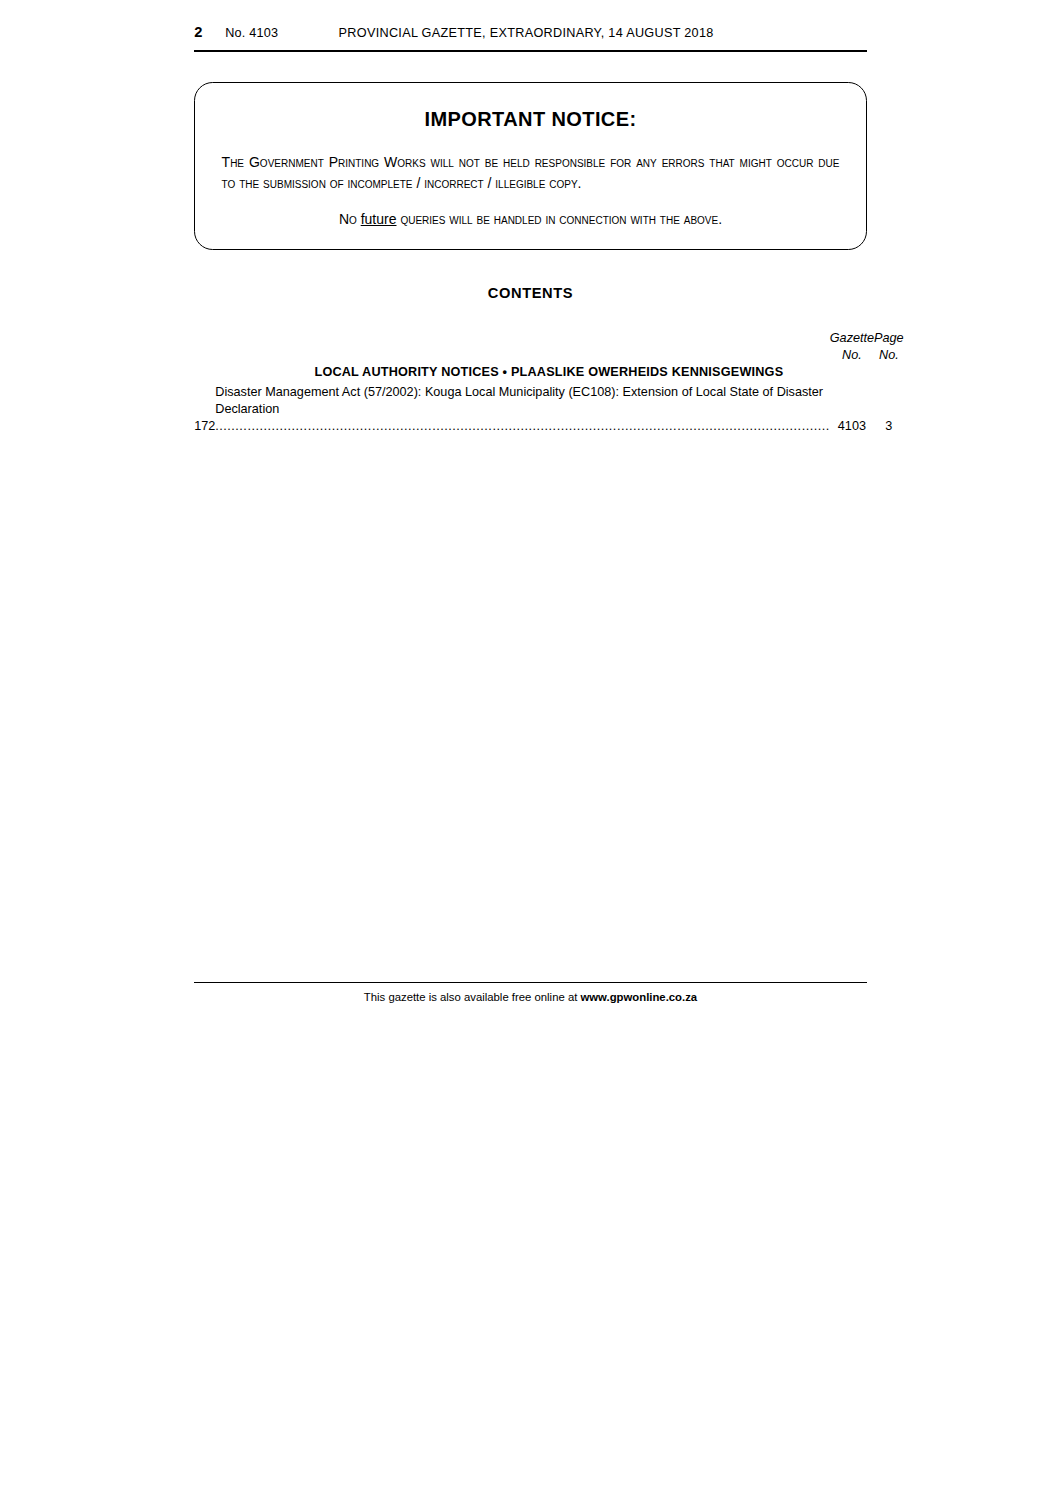2 No. 4103 PROVINCIAL GAZETTE, EXTRAORDINARY, 14 AUGUST 2018
IMPORTANT NOTICE:
The Government Printing Works will not be held responsible for any errors that might occur due to the submission of incomplete / incorrect / illegible copy.
No future queries will be handled in connection with the above.
CONTENTS
| | | Gazette No. | Page No. |
| LOCAL AUTHORITY NOTICES • PLAASLIKE OWERHEIDS KENNISGEWINGS |
| 172 | Disaster Management Act (57/2002): Kouga Local Municipality (EC108): Extension of Local State of Disaster Declaration ......................................................................................................................................................... | 4103 | 3 |
This gazette is also available free online at www.gpwonline.co.za